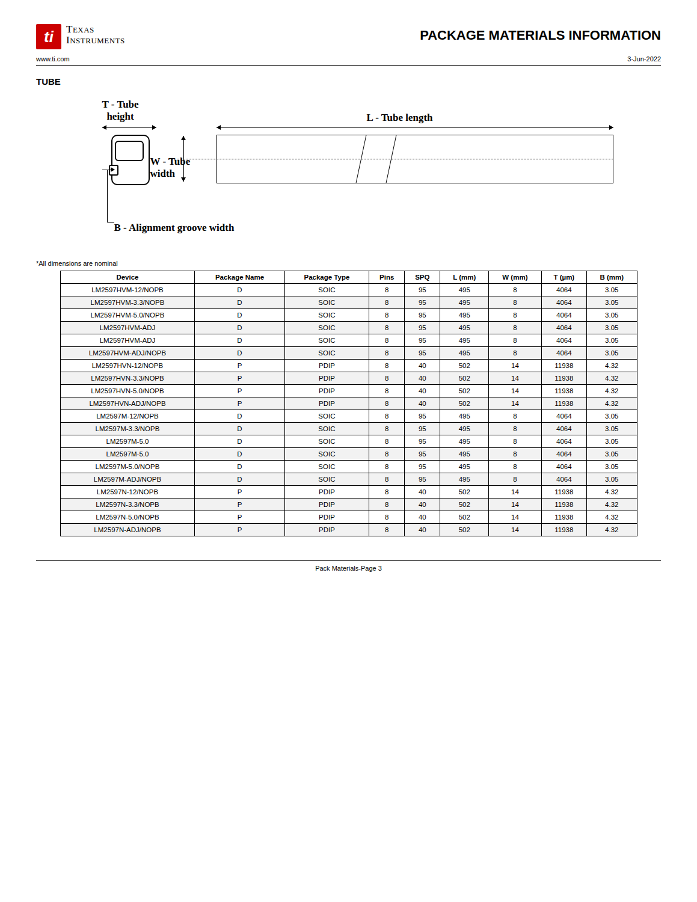ti
TEXAS INSTRUMENTS
PACKAGE MATERIALS INFORMATION
www.ti.com 3-Jun-2022
TUBE
T - Tube
height
L - Tube length
W - Tube
width
B - Alignment groove width
*All dimensions are nominal
| Device | Package Name | Package Type | Pins | SPQ | L (mm) | W (mm) | T (µm) | B (mm) |
| --- | --- | --- | --- | --- | --- | --- | --- | --- |
| LM2597HVM-12/NOPB | D | SOIC | 8 | 95 | 495 | 8 | 4064 | 3.05 |
| LM2597HVM-3.3/NOPB | D | SOIC | 8 | 95 | 495 | 8 | 4064 | 3.05 |
| LM2597HVM-5.0/NOPB | D | SOIC | 8 | 95 | 495 | 8 | 4064 | 3.05 |
| LM2597HVM-ADJ | D | SOIC | 8 | 95 | 495 | 8 | 4064 | 3.05 |
| LM2597HVM-ADJ | D | SOIC | 8 | 95 | 495 | 8 | 4064 | 3.05 |
| LM2597HVM-ADJ/NOPB | D | SOIC | 8 | 95 | 495 | 8 | 4064 | 3.05 |
| LM2597HVN-12/NOPB | P | PDIP | 8 | 40 | 502 | 14 | 11938 | 4.32 |
| LM2597HVN-3.3/NOPB | P | PDIP | 8 | 40 | 502 | 14 | 11938 | 4.32 |
| LM2597HVN-5.0/NOPB | P | PDIP | 8 | 40 | 502 | 14 | 11938 | 4.32 |
| LM2597HVN-ADJ/NOPB | P | PDIP | 8 | 40 | 502 | 14 | 11938 | 4.32 |
| LM2597M-12/NOPB | D | SOIC | 8 | 95 | 495 | 8 | 4064 | 3.05 |
| LM2597M-3.3/NOPB | D | SOIC | 8 | 95 | 495 | 8 | 4064 | 3.05 |
| LM2597M-5.0 | D | SOIC | 8 | 95 | 495 | 8 | 4064 | 3.05 |
| LM2597M-5.0 | D | SOIC | 8 | 95 | 495 | 8 | 4064 | 3.05 |
| LM2597M-5.0/NOPB | D | SOIC | 8 | 95 | 495 | 8 | 4064 | 3.05 |
| LM2597M-ADJ/NOPB | D | SOIC | 8 | 95 | 495 | 8 | 4064 | 3.05 |
| LM2597N-12/NOPB | P | PDIP | 8 | 40 | 502 | 14 | 11938 | 4.32 |
| LM2597N-3.3/NOPB | P | PDIP | 8 | 40 | 502 | 14 | 11938 | 4.32 |
| LM2597N-5.0/NOPB | P | PDIP | 8 | 40 | 502 | 14 | 11938 | 4.32 |
| LM2597N-ADJ/NOPB | P | PDIP | 8 | 40 | 502 | 14 | 11938 | 4.32 |
Pack Materials-Page 3